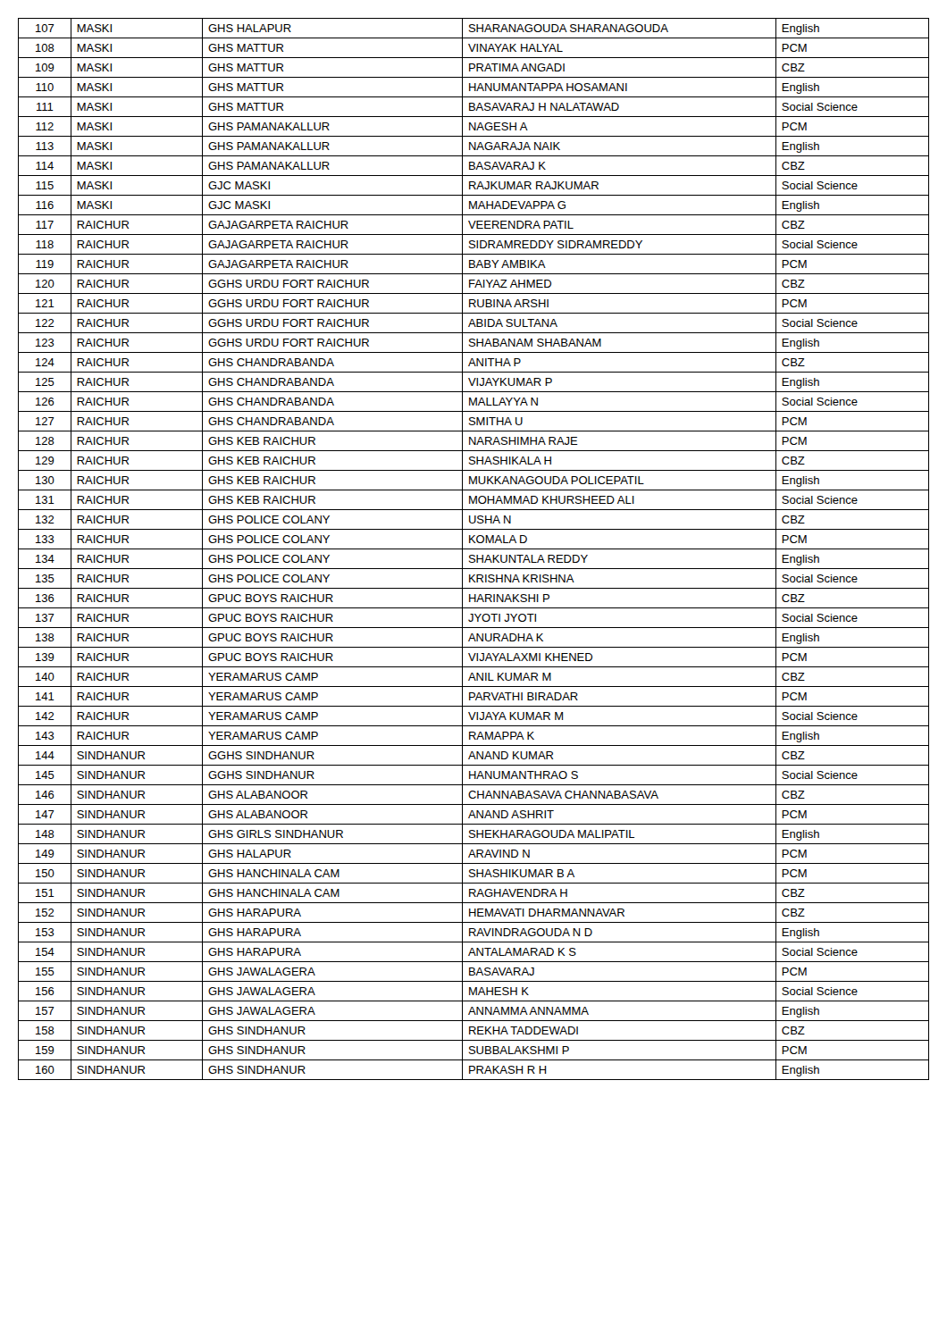| 107 | MASKI | GHS HALAPUR | SHARANAGOUDA SHARANAGOUDA | English |
| 108 | MASKI | GHS MATTUR | VINAYAK HALYAL | PCM |
| 109 | MASKI | GHS MATTUR | PRATIMA ANGADI | CBZ |
| 110 | MASKI | GHS MATTUR | HANUMANTAPPA HOSAMANI | English |
| 111 | MASKI | GHS MATTUR | BASAVARAJ H NALATAWAD | Social Science |
| 112 | MASKI | GHS PAMANAKALLUR | NAGESH A | PCM |
| 113 | MASKI | GHS PAMANAKALLUR | NAGARAJA NAIK | English |
| 114 | MASKI | GHS PAMANAKALLUR | BASAVARAJ K | CBZ |
| 115 | MASKI | GJC MASKI | RAJKUMAR RAJKUMAR | Social Science |
| 116 | MASKI | GJC MASKI | MAHADEVAPPA G | English |
| 117 | RAICHUR | GAJAGARPETA RAICHUR | VEERENDRA PATIL | CBZ |
| 118 | RAICHUR | GAJAGARPETA RAICHUR | SIDRAMREDDY SIDRAMREDDY | Social Science |
| 119 | RAICHUR | GAJAGARPETA RAICHUR | BABY AMBIKA | PCM |
| 120 | RAICHUR | GGHS URDU FORT RAICHUR | FAIYAZ AHMED | CBZ |
| 121 | RAICHUR | GGHS URDU FORT RAICHUR | RUBINA ARSHI | PCM |
| 122 | RAICHUR | GGHS URDU FORT RAICHUR | ABIDA SULTANA | Social Science |
| 123 | RAICHUR | GGHS URDU FORT RAICHUR | SHABANAM SHABANAM | English |
| 124 | RAICHUR | GHS CHANDRABANDA | ANITHA P | CBZ |
| 125 | RAICHUR | GHS CHANDRABANDA | VIJAYKUMAR P | English |
| 126 | RAICHUR | GHS CHANDRABANDA | MALLAYYA N | Social Science |
| 127 | RAICHUR | GHS CHANDRABANDA | SMITHA U | PCM |
| 128 | RAICHUR | GHS KEB RAICHUR | NARASHIMHA RAJE | PCM |
| 129 | RAICHUR | GHS KEB RAICHUR | SHASHIKALA H | CBZ |
| 130 | RAICHUR | GHS KEB RAICHUR | MUKKANAGOUDA POLICEPATIL | English |
| 131 | RAICHUR | GHS KEB RAICHUR | MOHAMMAD KHURSHEED ALI | Social Science |
| 132 | RAICHUR | GHS POLICE COLANY | USHA N | CBZ |
| 133 | RAICHUR | GHS POLICE COLANY | KOMALA D | PCM |
| 134 | RAICHUR | GHS POLICE COLANY | SHAKUNTALA REDDY | English |
| 135 | RAICHUR | GHS POLICE COLANY | KRISHNA KRISHNA | Social Science |
| 136 | RAICHUR | GPUC BOYS RAICHUR | HARINAKSHI P | CBZ |
| 137 | RAICHUR | GPUC BOYS RAICHUR | JYOTI JYOTI | Social Science |
| 138 | RAICHUR | GPUC BOYS RAICHUR | ANURADHA K | English |
| 139 | RAICHUR | GPUC BOYS RAICHUR | VIJAYALAXMI KHENED | PCM |
| 140 | RAICHUR | YERAMARUS CAMP | ANIL KUMAR M | CBZ |
| 141 | RAICHUR | YERAMARUS CAMP | PARVATHI BIRADAR | PCM |
| 142 | RAICHUR | YERAMARUS CAMP | VIJAYA KUMAR M | Social Science |
| 143 | RAICHUR | YERAMARUS CAMP | RAMAPPA K | English |
| 144 | SINDHANUR | GGHS SINDHANUR | ANAND KUMAR | CBZ |
| 145 | SINDHANUR | GGHS SINDHANUR | HANUMANTHRAO S | Social Science |
| 146 | SINDHANUR | GHS ALABANOOR | CHANNABASAVA CHANNABASAVA | CBZ |
| 147 | SINDHANUR | GHS ALABANOOR | ANAND ASHRIT | PCM |
| 148 | SINDHANUR | GHS GIRLS SINDHANUR | SHEKHARAGOUDA MALIPATIL | English |
| 149 | SINDHANUR | GHS HALAPUR | ARAVIND N | PCM |
| 150 | SINDHANUR | GHS HANCHINALA CAM | SHASHIKUMAR B A | PCM |
| 151 | SINDHANUR | GHS HANCHINALA CAM | RAGHAVENDRA H | CBZ |
| 152 | SINDHANUR | GHS HARAPURA | HEMAVATI DHARMANNAVAR | CBZ |
| 153 | SINDHANUR | GHS HARAPURA | RAVINDRAGOUDA N D | English |
| 154 | SINDHANUR | GHS HARAPURA | ANTALAMARAD K S | Social Science |
| 155 | SINDHANUR | GHS JAWALAGERA | BASAVARAJ | PCM |
| 156 | SINDHANUR | GHS JAWALAGERA | MAHESH K | Social Science |
| 157 | SINDHANUR | GHS JAWALAGERA | ANNAMMA ANNAMMA | English |
| 158 | SINDHANUR | GHS SINDHANUR | REKHA TADDEWADI | CBZ |
| 159 | SINDHANUR | GHS SINDHANUR | SUBBALAKSHMI P | PCM |
| 160 | SINDHANUR | GHS SINDHANUR | PRAKASH R H | English |